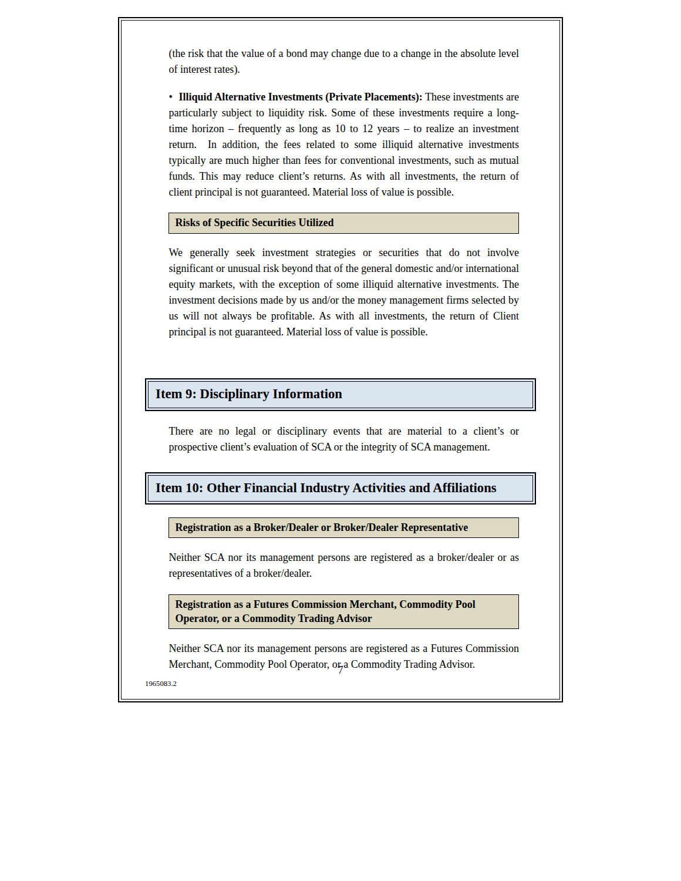(the risk that the value of a bond may change due to a change in the absolute level of interest rates).
• Illiquid Alternative Investments (Private Placements): These investments are particularly subject to liquidity risk. Some of these investments require a long-time horizon – frequently as long as 10 to 12 years – to realize an investment return. In addition, the fees related to some illiquid alternative investments typically are much higher than fees for conventional investments, such as mutual funds. This may reduce client’s returns. As with all investments, the return of client principal is not guaranteed. Material loss of value is possible.
Risks of Specific Securities Utilized
We generally seek investment strategies or securities that do not involve significant or unusual risk beyond that of the general domestic and/or international equity markets, with the exception of some illiquid alternative investments. The investment decisions made by us and/or the money management firms selected by us will not always be profitable. As with all investments, the return of Client principal is not guaranteed. Material loss of value is possible.
Item 9: Disciplinary Information
There are no legal or disciplinary events that are material to a client’s or prospective client’s evaluation of SCA or the integrity of SCA management.
Item 10: Other Financial Industry Activities and Affiliations
Registration as a Broker/Dealer or Broker/Dealer Representative
Neither SCA nor its management persons are registered as a broker/dealer or as representatives of a broker/dealer.
Registration as a Futures Commission Merchant, Commodity Pool Operator, or a Commodity Trading Advisor
Neither SCA nor its management persons are registered as a Futures Commission Merchant, Commodity Pool Operator, or a Commodity Trading Advisor.
7
1965083.2